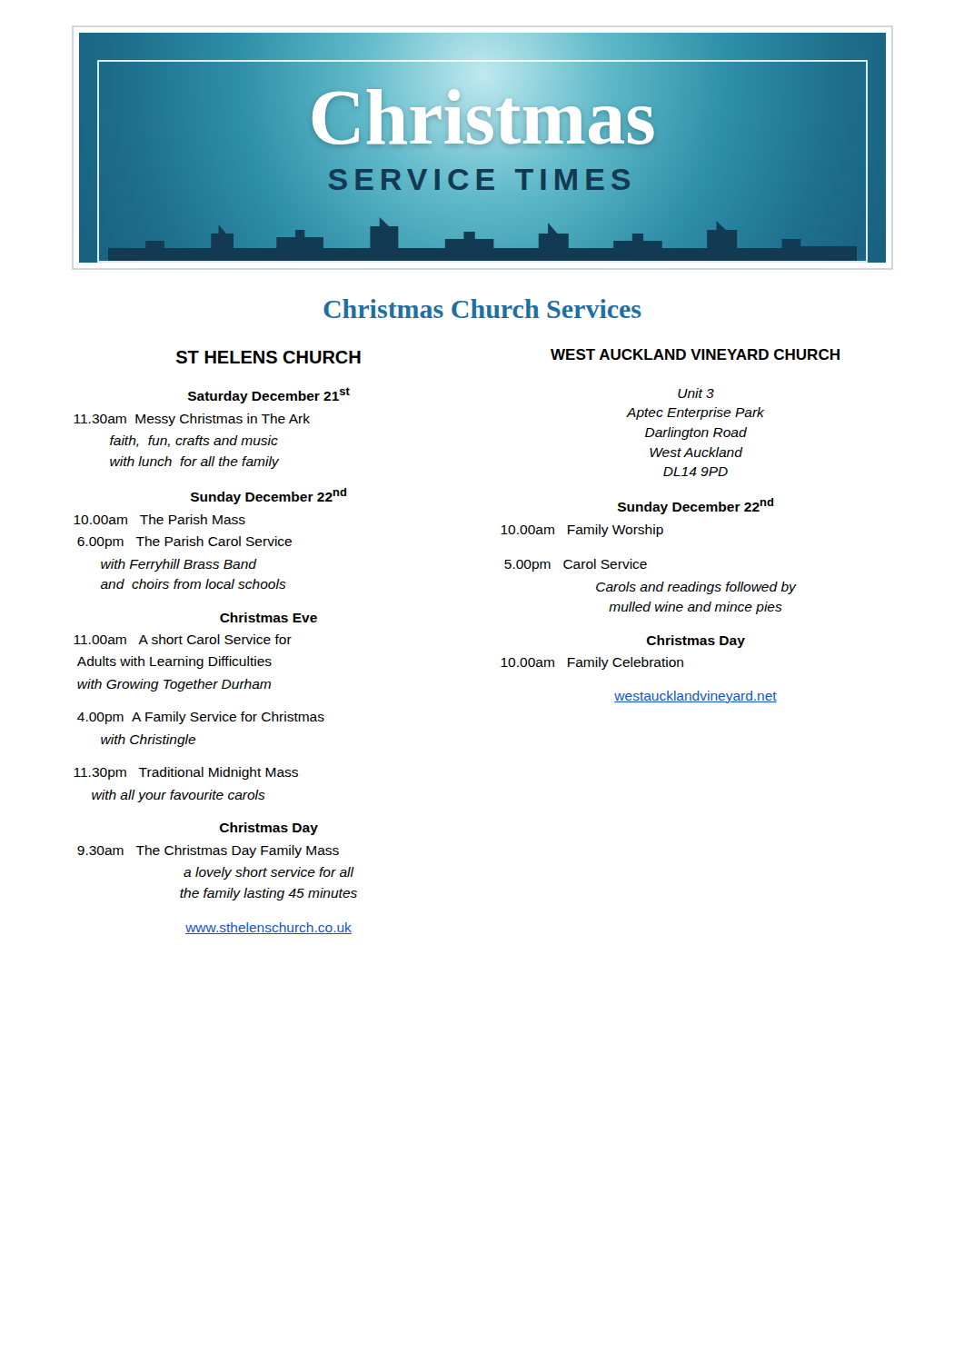Christmas
SERVICE TIMES
Christmas Church Services
ST HELENS CHURCH
Saturday December 21st
11.30am Messy Christmas in The Ark
faith, fun, crafts and music
with lunch for all the family
Sunday December 22nd
10.00am The Parish Mass
6.00pm The Parish Carol Service
with Ferryhill Brass Band
and choirs from local schools
Christmas Eve
11.00am A short Carol Service for
Adults with Learning Difficulties
with Growing Together Durham
4.00pm A Family Service for Christmas
with Christingle
11.30pm Traditional Midnight Mass
with all your favourite carols
Christmas Day
9.30am The Christmas Day Family Mass
a lovely short service for all
the family lasting 45 minutes
www.sthelenschurch.co.uk
WEST AUCKLAND VINEYARD CHURCH
Unit 3
Aptec Enterprise Park
Darlington Road
West Auckland
DL14 9PD
Sunday December 22nd
10.00am Family Worship
5.00pm Carol Service
Carols and readings followed by
mulled wine and mince pies
Christmas Day
10.00am Family Celebration
westaucklandvineyard.net